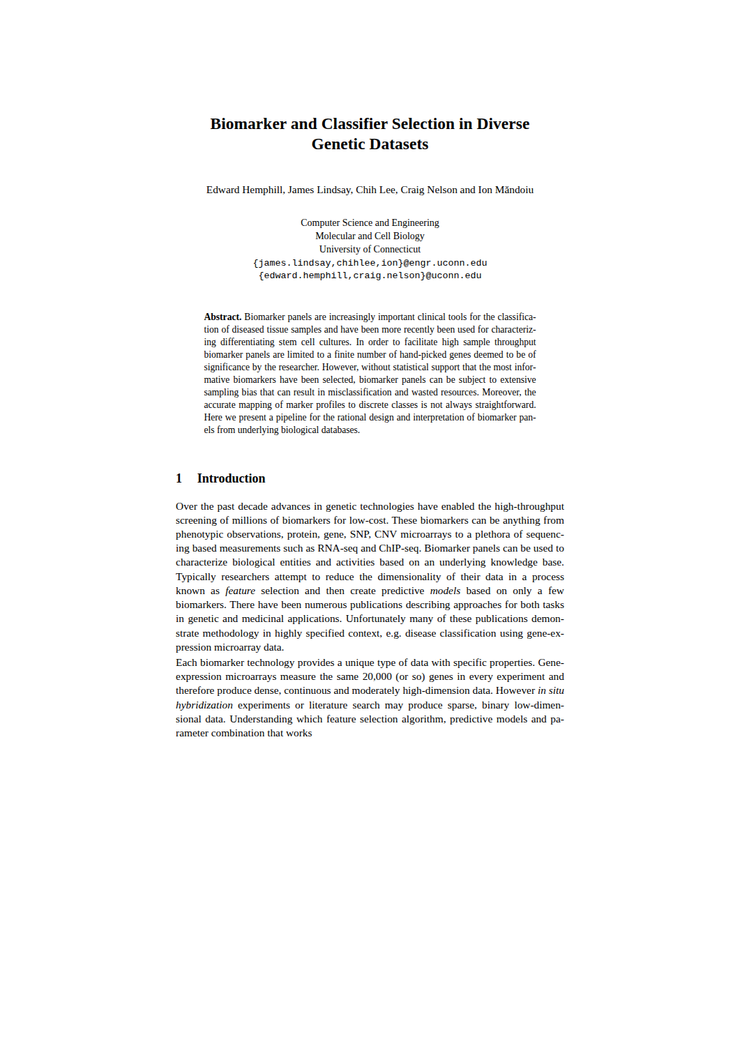Biomarker and Classifier Selection in Diverse
Genetic Datasets
Edward Hemphill, James Lindsay, Chih Lee, Craig Nelson and Ion Măndoiu
Computer Science and Engineering
Molecular and Cell Biology
University of Connecticut
{james.lindsay,chihlee,ion}@engr.uconn.edu
{edward.hemphill,craig.nelson}@uconn.edu
Abstract. Biomarker panels are increasingly important clinical tools for the classification of diseased tissue samples and have been more recently been used for characterizing differentiating stem cell cultures. In order to facilitate high sample throughput biomarker panels are limited to a finite number of hand-picked genes deemed to be of significance by the researcher. However, without statistical support that the most informative biomarkers have been selected, biomarker panels can be subject to extensive sampling bias that can result in misclassification and wasted resources. Moreover, the accurate mapping of marker profiles to discrete classes is not always straightforward. Here we present a pipeline for the rational design and interpretation of biomarker panels from underlying biological databases.
1 Introduction
Over the past decade advances in genetic technologies have enabled the high-throughput screening of millions of biomarkers for low-cost. These biomarkers can be anything from phenotypic observations, protein, gene, SNP, CNV microarrays to a plethora of sequencing based measurements such as RNA-seq and ChIP-seq. Biomarker panels can be used to characterize biological entities and activities based on an underlying knowledge base. Typically researchers attempt to reduce the dimensionality of their data in a process known as feature selection and then create predictive models based on only a few biomarkers. There have been numerous publications describing approaches for both tasks in genetic and medicinal applications. Unfortunately many of these publications demonstrate methodology in highly specified context, e.g. disease classification using gene-expression microarray data.
Each biomarker technology provides a unique type of data with specific properties. Gene-expression microarrays measure the same 20,000 (or so) genes in every experiment and therefore produce dense, continuous and moderately high-dimension data. However in situ hybridization experiments or literature search may produce sparse, binary low-dimensional data. Understanding which feature selection algorithm, predictive models and parameter combination that works